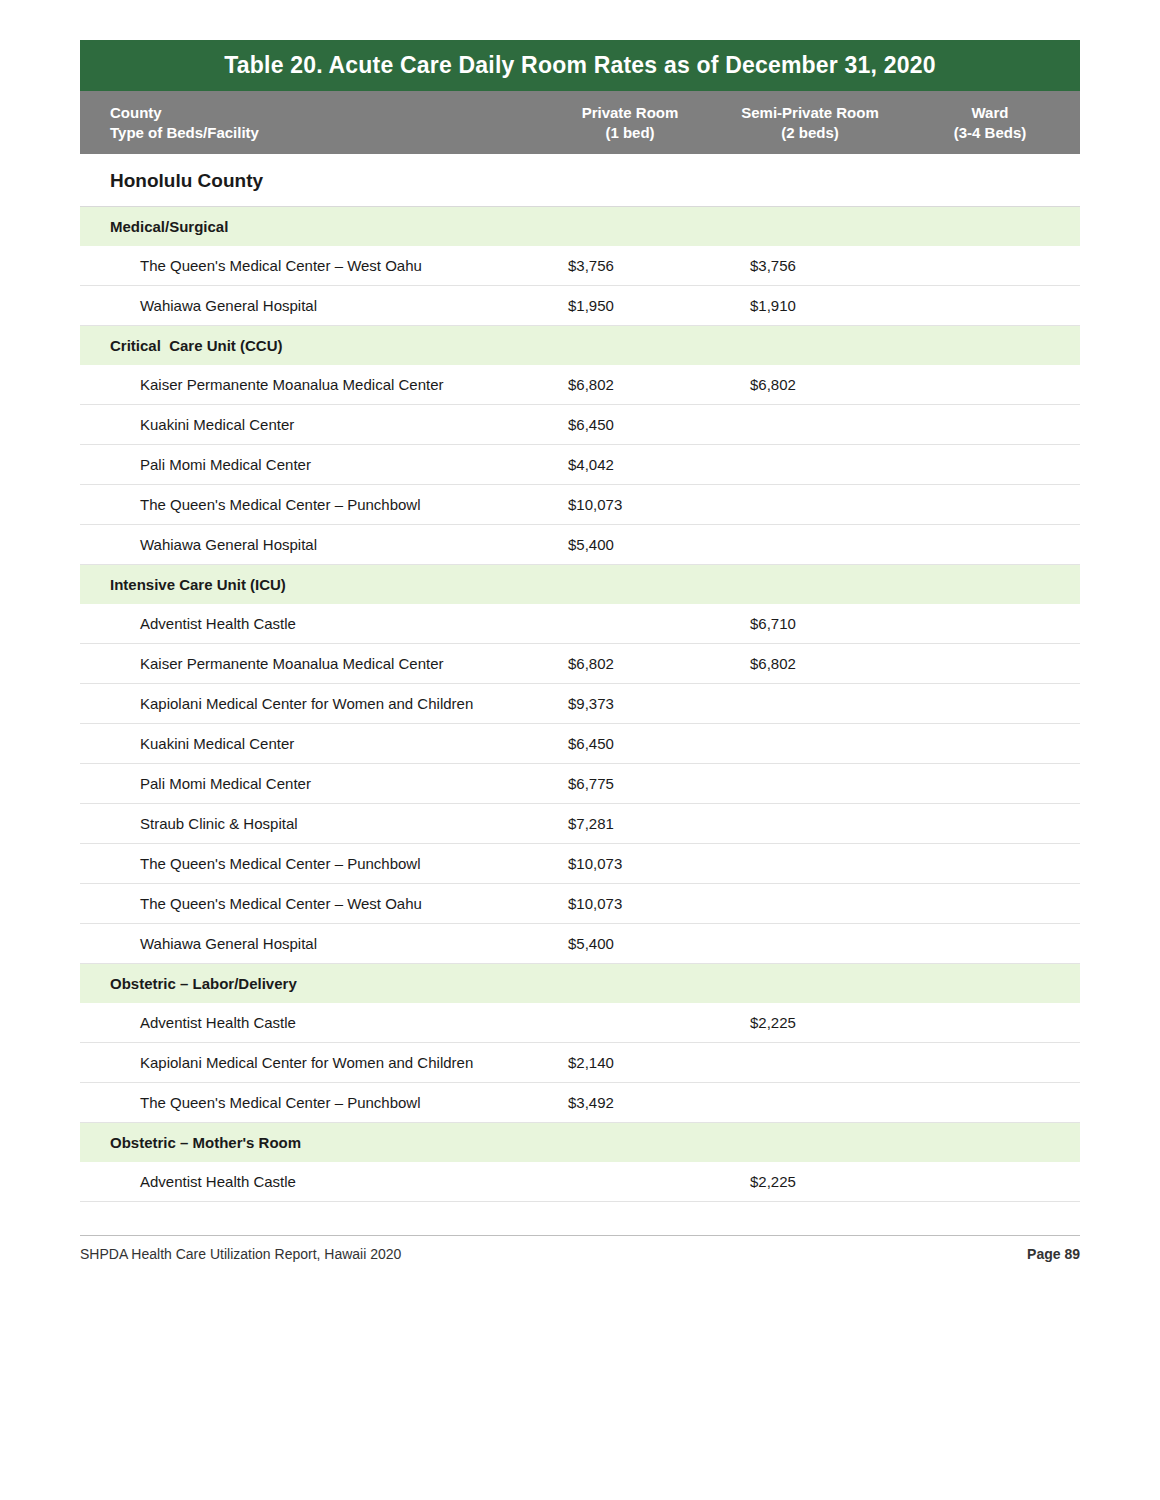Table 20. Acute Care Daily Room Rates as of December 31, 2020
| County Type of Beds/Facility | Private Room (1 bed) | Semi-Private Room (2 beds) | Ward (3-4 Beds) |
| --- | --- | --- | --- |
| Honolulu County |
| Medical/Surgical |
| The Queen's Medical Center – West Oahu | $3,756 | $3,756 | |
| Wahiawa General Hospital | $1,950 | $1,910 | |
| Critical Care Unit (CCU) |
| Kaiser Permanente Moanalua Medical Center | $6,802 | $6,802 | |
| Kuakini Medical Center | $6,450 | | |
| Pali Momi Medical Center | $4,042 | | |
| The Queen's Medical Center – Punchbowl | $10,073 | | |
| Wahiawa General Hospital | $5,400 | | |
| Intensive Care Unit (ICU) |
| Adventist Health Castle | | $6,710 | |
| Kaiser Permanente Moanalua Medical Center | $6,802 | $6,802 | |
| Kapiolani Medical Center for Women and Children | $9,373 | | |
| Kuakini Medical Center | $6,450 | | |
| Pali Momi Medical Center | $6,775 | | |
| Straub Clinic & Hospital | $7,281 | | |
| The Queen's Medical Center – Punchbowl | $10,073 | | |
| The Queen's Medical Center – West Oahu | $10,073 | | |
| Wahiawa General Hospital | $5,400 | | |
| Obstetric – Labor/Delivery |
| Adventist Health Castle | | $2,225 | |
| Kapiolani Medical Center for Women and Children | $2,140 | | |
| The Queen's Medical Center – Punchbowl | $3,492 | | |
| Obstetric – Mother's Room |
| Adventist Health Castle | | $2,225 | |
SHPDA Health Care Utilization Report, Hawaii 2020
Page 89